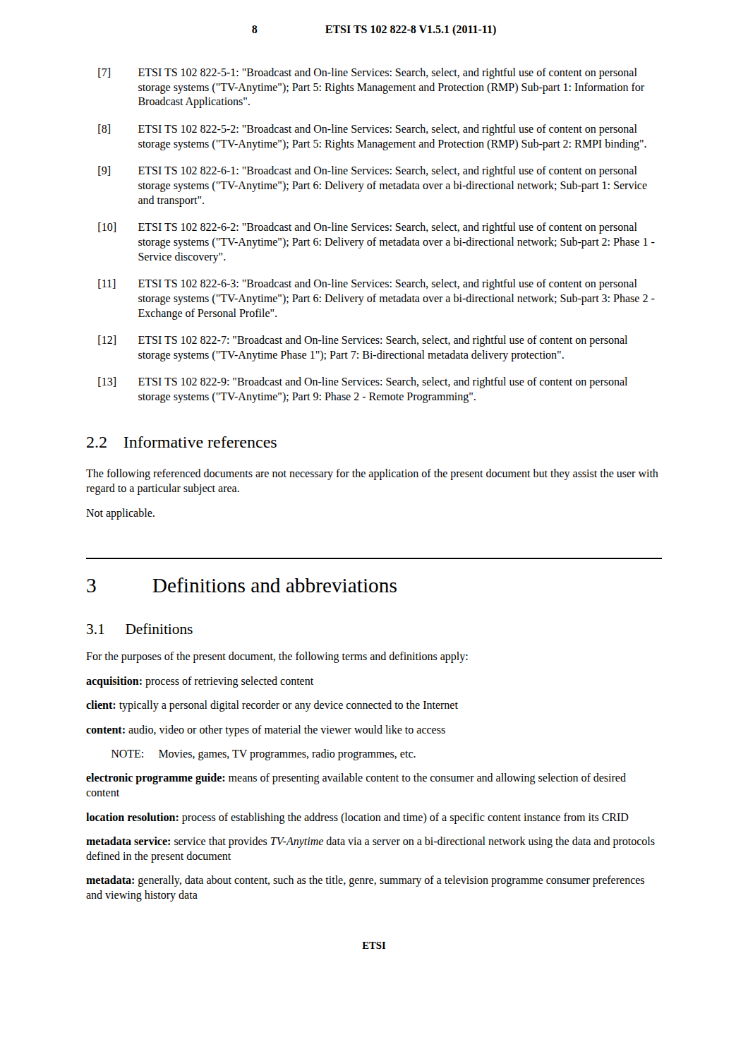8 ETSI TS 102 822-8 V1.5.1 (2011-11)
[7]
ETSI TS 102 822-5-1: "Broadcast and On-line Services: Search, select, and rightful use of content on personal storage systems ("TV-Anytime"); Part 5: Rights Management and Protection (RMP) Sub-part 1: Information for Broadcast Applications".
[8]
ETSI TS 102 822-5-2: "Broadcast and On-line Services: Search, select, and rightful use of content on personal storage systems ("TV-Anytime"); Part 5: Rights Management and Protection (RMP) Sub-part 2: RMPI binding".
[9]
ETSI TS 102 822-6-1: "Broadcast and On-line Services: Search, select, and rightful use of content on personal storage systems ("TV-Anytime"); Part 6: Delivery of metadata over a bi-directional network; Sub-part 1: Service and transport".
[10]
ETSI TS 102 822-6-2: "Broadcast and On-line Services: Search, select, and rightful use of content on personal storage systems ("TV-Anytime"); Part 6: Delivery of metadata over a bi-directional network; Sub-part 2: Phase 1 - Service discovery".
[11]
ETSI TS 102 822-6-3: "Broadcast and On-line Services: Search, select, and rightful use of content on personal storage systems ("TV-Anytime"); Part 6: Delivery of metadata over a bi-directional network; Sub-part 3: Phase 2 - Exchange of Personal Profile".
[12]
ETSI TS 102 822-7: "Broadcast and On-line Services: Search, select, and rightful use of content on personal storage systems ("TV-Anytime Phase 1"); Part 7: Bi-directional metadata delivery protection".
[13]
ETSI TS 102 822-9: "Broadcast and On-line Services: Search, select, and rightful use of content on personal storage systems ("TV-Anytime"); Part 9: Phase 2 - Remote Programming".
2.2 Informative references
The following referenced documents are not necessary for the application of the present document but they assist the user with regard to a particular subject area.
Not applicable.
3 Definitions and abbreviations
3.1 Definitions
For the purposes of the present document, the following terms and definitions apply:
acquisition: process of retrieving selected content
client: typically a personal digital recorder or any device connected to the Internet
content: audio, video or other types of material the viewer would like to access
NOTE: Movies, games, TV programmes, radio programmes, etc.
electronic programme guide: means of presenting available content to the consumer and allowing selection of desired content
location resolution: process of establishing the address (location and time) of a specific content instance from its CRID
metadata service: service that provides TV-Anytime data via a server on a bi-directional network using the data and protocols defined in the present document
metadata: generally, data about content, such as the title, genre, summary of a television programme consumer preferences and viewing history data
ETSI